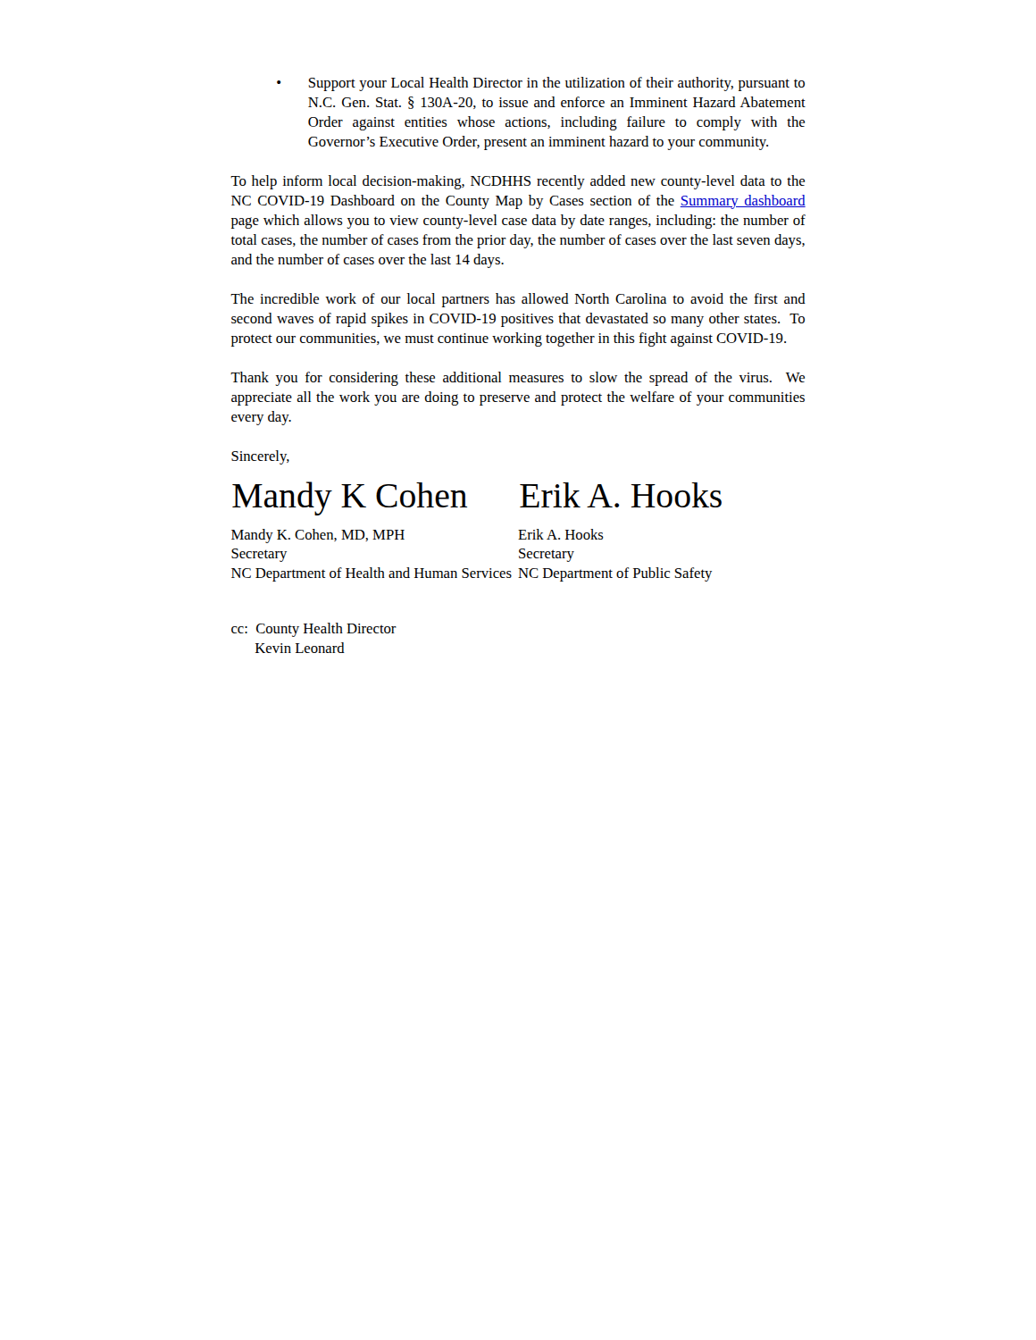Support your Local Health Director in the utilization of their authority, pursuant to N.C. Gen. Stat. § 130A-20, to issue and enforce an Imminent Hazard Abatement Order against entities whose actions, including failure to comply with the Governor’s Executive Order, present an imminent hazard to your community.
To help inform local decision-making, NCDHHS recently added new county-level data to the NC COVID-19 Dashboard on the County Map by Cases section of the Summary dashboard page which allows you to view county-level case data by date ranges, including: the number of total cases, the number of cases from the prior day, the number of cases over the last seven days, and the number of cases over the last 14 days.
The incredible work of our local partners has allowed North Carolina to avoid the first and second waves of rapid spikes in COVID-19 positives that devastated so many other states. To protect our communities, we must continue working together in this fight against COVID-19.
Thank you for considering these additional measures to slow the spread of the virus. We appreciate all the work you are doing to preserve and protect the welfare of your communities every day.
Sincerely,
Mandy K Cohen
Erik A. Hooks
Mandy K. Cohen, MD, MPH
Secretary
NC Department of Health and Human Services
Erik A. Hooks
Secretary
NC Department of Public Safety
cc: County Health Director
Kevin Leonard